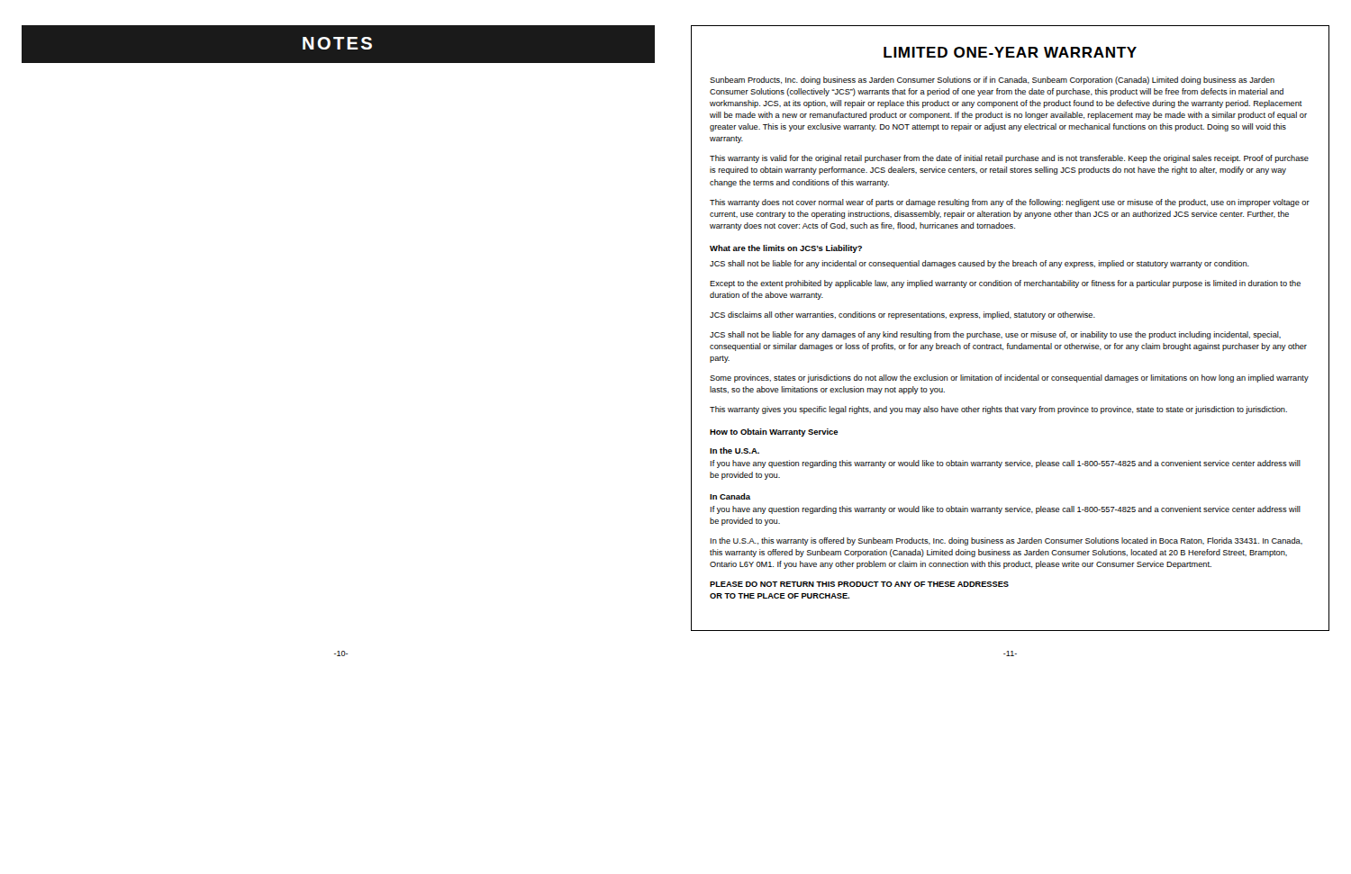NOTES
-10-
LIMITED ONE-YEAR WARRANTY
Sunbeam Products, Inc. doing business as Jarden Consumer Solutions or if in Canada, Sunbeam Corporation (Canada) Limited doing business as Jarden Consumer Solutions (collectively “JCS”) warrants that for a period of one year from the date of purchase, this product will be free from defects in material and workmanship. JCS, at its option, will repair or replace this product or any component of the product found to be defective during the warranty period. Replacement will be made with a new or remanufactured product or component. If the product is no longer available, replacement may be made with a similar product of equal or greater value. This is your exclusive warranty. Do NOT attempt to repair or adjust any electrical or mechanical functions on this product. Doing so will void this warranty.
This warranty is valid for the original retail purchaser from the date of initial retail purchase and is not transferable. Keep the original sales receipt. Proof of purchase is required to obtain warranty performance. JCS dealers, service centers, or retail stores selling JCS products do not have the right to alter, modify or any way change the terms and conditions of this warranty.
This warranty does not cover normal wear of parts or damage resulting from any of the following: negligent use or misuse of the product, use on improper voltage or current, use contrary to the operating instructions, disassembly, repair or alteration by anyone other than JCS or an authorized JCS service center. Further, the warranty does not cover: Acts of God, such as fire, flood, hurricanes and tornadoes.
What are the limits on JCS’s Liability?
JCS shall not be liable for any incidental or consequential damages caused by the breach of any express, implied or statutory warranty or condition.
Except to the extent prohibited by applicable law, any implied warranty or condition of merchantability or fitness for a particular purpose is limited in duration to the duration of the above warranty.
JCS disclaims all other warranties, conditions or representations, express, implied, statutory or otherwise.
JCS shall not be liable for any damages of any kind resulting from the purchase, use or misuse of, or inability to use the product including incidental, special, consequential or similar damages or loss of profits, or for any breach of contract, fundamental or otherwise, or for any claim brought against purchaser by any other party.
Some provinces, states or jurisdictions do not allow the exclusion or limitation of incidental or consequential damages or limitations on how long an implied warranty lasts, so the above limitations or exclusion may not apply to you.
This warranty gives you specific legal rights, and you may also have other rights that vary from province to province, state to state or jurisdiction to jurisdiction.
How to Obtain Warranty Service
In the U.S.A.
If you have any question regarding this warranty or would like to obtain warranty service, please call 1-800-557-4825 and a convenient service center address will be provided to you.
In Canada
If you have any question regarding this warranty or would like to obtain warranty service, please call 1-800-557-4825 and a convenient service center address will be provided to you.
In the U.S.A., this warranty is offered by Sunbeam Products, Inc. doing business as Jarden Consumer Solutions located in Boca Raton, Florida 33431. In Canada, this warranty is offered by Sunbeam Corporation (Canada) Limited doing business as Jarden Consumer Solutions, located at 20 B Hereford Street, Brampton, Ontario L6Y 0M1. If you have any other problem or claim in connection with this product, please write our Consumer Service Department.
PLEASE DO NOT RETURN THIS PRODUCT TO ANY OF THESE ADDRESSES
OR TO THE PLACE OF PURCHASE.
-11-